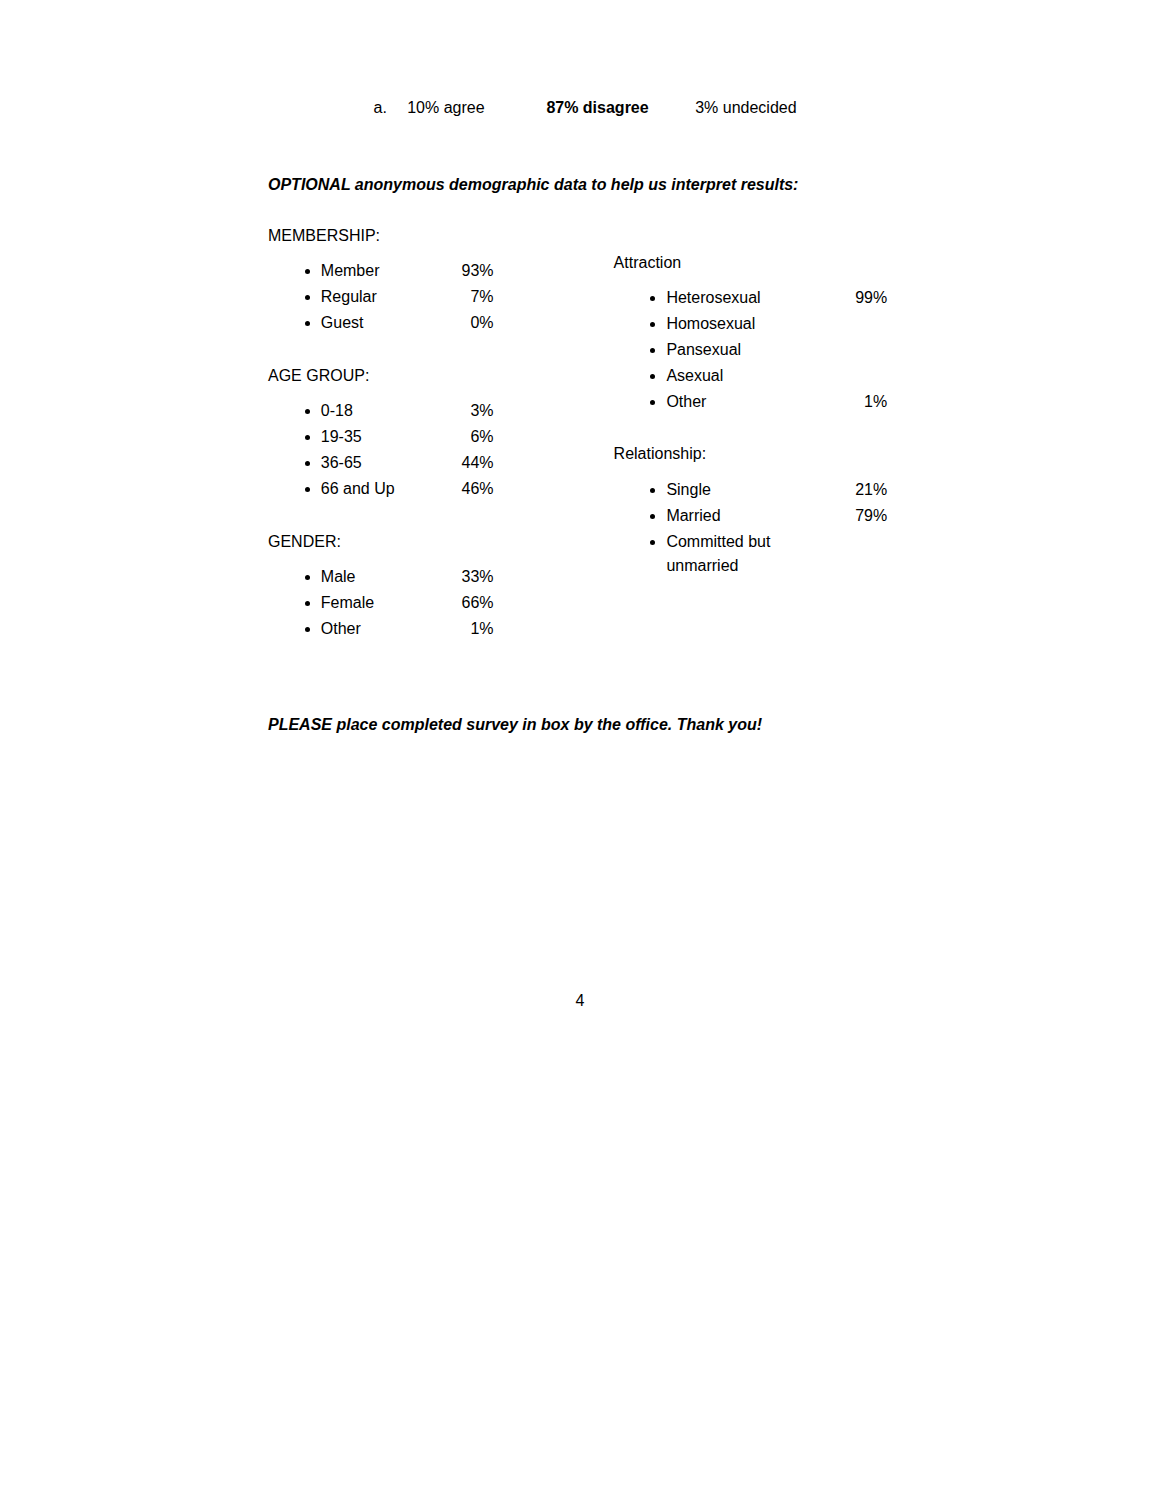a. 10% agree 87% disagree 3% undecided
OPTIONAL anonymous demographic data to help us interpret results:
MEMBERSHIP:
Member 93%
Regular 7%
Guest 0%
AGE GROUP:
0-183%
19-356%
36-6544%
66 and Up 46%
GENDER:
Male 33%
Female 66%
Other 1%
Attraction
Heterosexual 99%
Homosexual
Pansexual
Asexual
Other 1%
Relationship:
Single 21%
Married 79%
Committed but unmarried
PLEASE place completed survey in box by the office. Thank you!
4